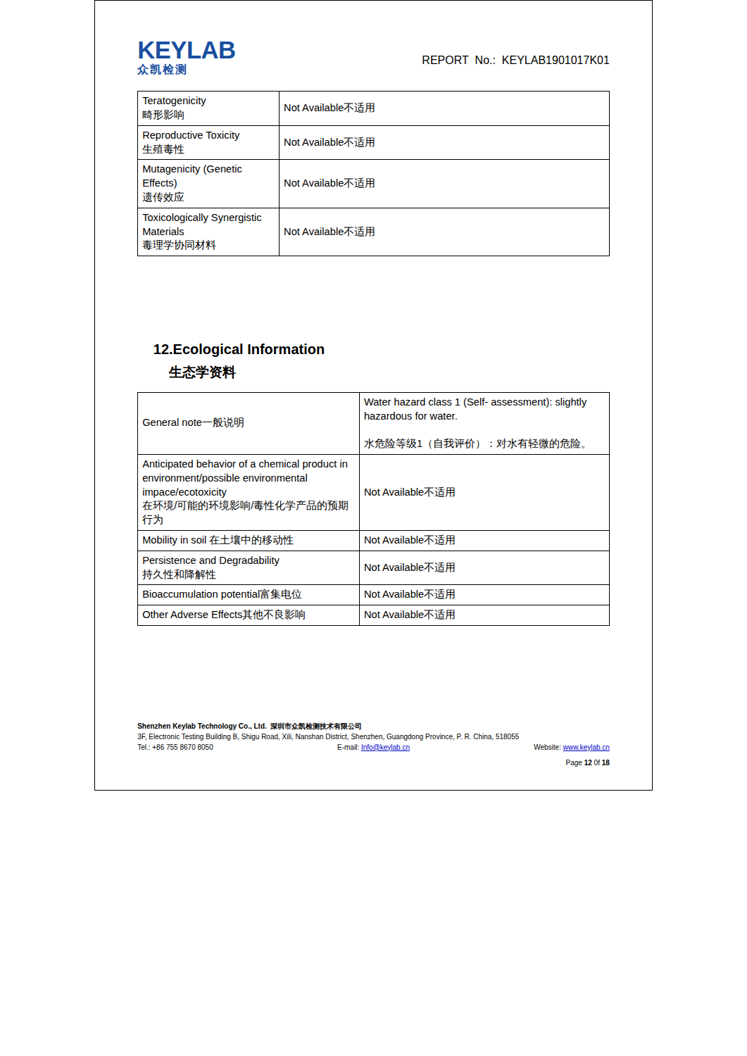KEYLAB
众凯检测
REPORT No.: KEYLAB1901017K01
| Teratogenicity 畸形影响 | Not Available不适用 |
| Reproductive Toxicity 生殖毒性 | Not Available不适用 |
| Mutagenicity (Genetic Effects) 遗传效应 | Not Available不适用 |
| Toxicologically Synergistic Materials 毒理学协同材料 | Not Available不适用 |
12.Ecological Information
生态学资料
| General note一般说明 | Water hazard class 1 (Self- assessment): slightly hazardous for water. 水危险等级1（自我评价）：对水有轻微的危险。 |
| Anticipated behavior of a chemical product in environment/possible environmental impace/ecotoxicity 在环境/可能的环境影响/毒性化学产品的预期行为 | Not Available不适用 |
| Mobility in soil 在土壤中的移动性 | Not Available不适用 |
| Persistence and Degradability 持久性和降解性 | Not Available不适用 |
| Bioaccumulation potential富集电位 | Not Available不适用 |
| Other Adverse Effects其他不良影响 | Not Available不适用 |
Shenzhen Keylab Technology Co., Ltd. 深圳市众凯检测技术有限公司
3F, Electronic Testing Building B, Shigu Road, Xili, Nanshan District, Shenzhen, Guangdong Province, P. R. China, 518055
Tel.: +86 755 8670 8050 E-mail: Info@keylab.cn Website: www.keylab.cn
Page 12 0f 18